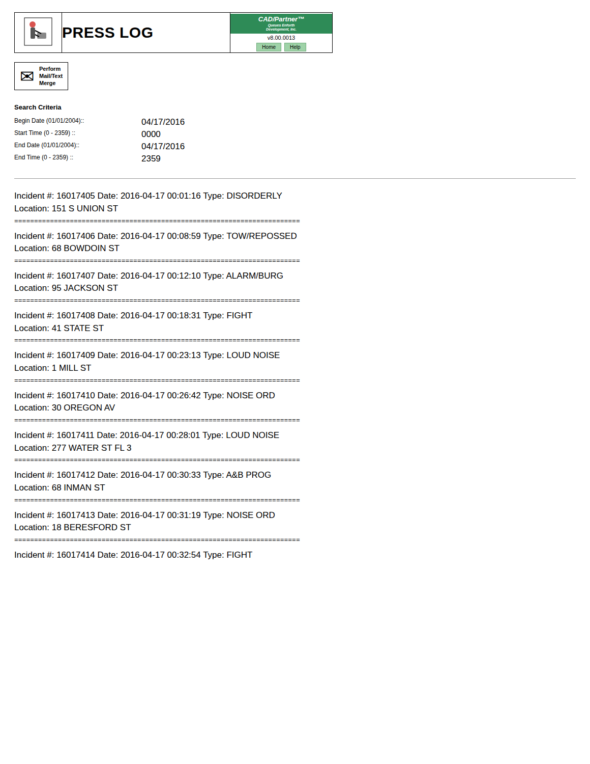| | PRESS LOG | CAD/Partner™ Queues Enforth Development, Inc. v8.00.0013 Home Help |
✉ Perform
Mail/Text
Merge
Search Criteria
| Begin Date (01/01/2004):: | 04/17/2016 |
| Start Time (0 - 2359) :: | 0000 |
| End Date (01/01/2004):: | 04/17/2016 |
| End Time (0 - 2359) :: | 2359 |
Incident #: 16017405 Date: 2016-04-17 00:01:16 Type: DISORDERLY
Location: 151 S UNION ST
========================================================================
Incident #: 16017406 Date: 2016-04-17 00:08:59 Type: TOW/REPOSSED
Location: 68 BOWDOIN ST
========================================================================
Incident #: 16017407 Date: 2016-04-17 00:12:10 Type: ALARM/BURG
Location: 95 JACKSON ST
========================================================================
Incident #: 16017408 Date: 2016-04-17 00:18:31 Type: FIGHT
Location: 41 STATE ST
========================================================================
Incident #: 16017409 Date: 2016-04-17 00:23:13 Type: LOUD NOISE
Location: 1 MILL ST
========================================================================
Incident #: 16017410 Date: 2016-04-17 00:26:42 Type: NOISE ORD
Location: 30 OREGON AV
========================================================================
Incident #: 16017411 Date: 2016-04-17 00:28:01 Type: LOUD NOISE
Location: 277 WATER ST FL 3
========================================================================
Incident #: 16017412 Date: 2016-04-17 00:30:33 Type: A&B PROG
Location: 68 INMAN ST
========================================================================
Incident #: 16017413 Date: 2016-04-17 00:31:19 Type: NOISE ORD
Location: 18 BERESFORD ST
========================================================================
Incident #: 16017414 Date: 2016-04-17 00:32:54 Type: FIGHT